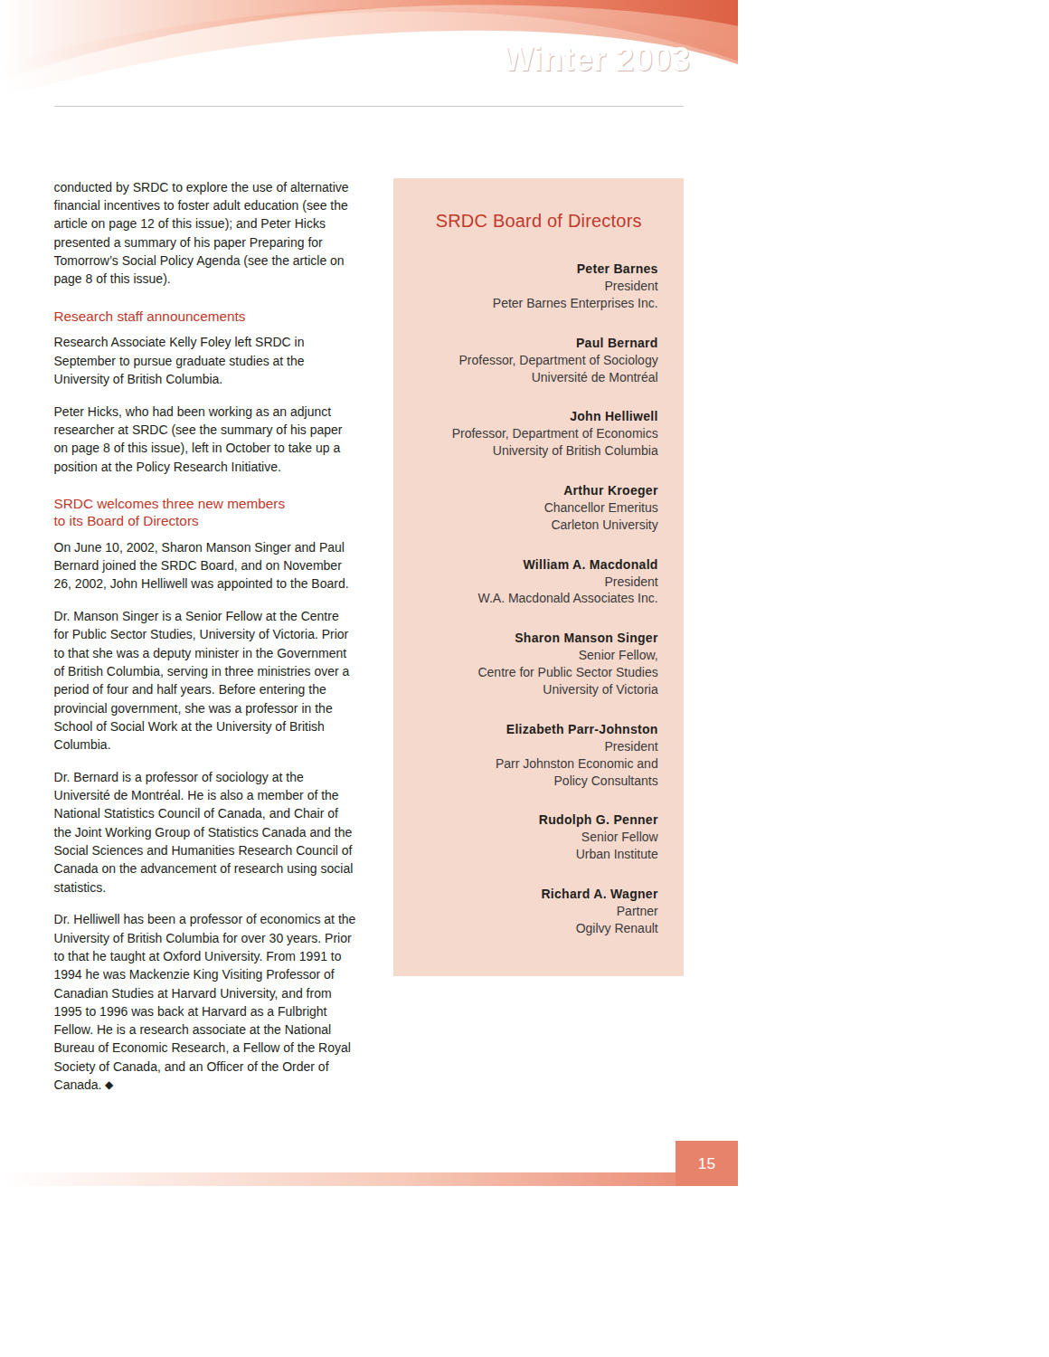Winter 2003
conducted by SRDC to explore the use of alternative financial incentives to foster adult education (see the article on page 12 of this issue); and Peter Hicks presented a summary of his paper Preparing for Tomorrow’s Social Policy Agenda (see the article on page 8 of this issue).
Research staff announcements
Research Associate Kelly Foley left SRDC in September to pursue graduate studies at the University of British Columbia.
Peter Hicks, who had been working as an adjunct researcher at SRDC (see the summary of his paper on page 8 of this issue), left in October to take up a position at the Policy Research Initiative.
SRDC welcomes three new members
to its Board of Directors
On June 10, 2002, Sharon Manson Singer and Paul Bernard joined the SRDC Board, and on November 26, 2002, John Helliwell was appointed to the Board.
Dr. Manson Singer is a Senior Fellow at the Centre for Public Sector Studies, University of Victoria. Prior to that she was a deputy minister in the Government of British Columbia, serving in three ministries over a period of four and half years. Before entering the provincial government, she was a professor in the School of Social Work at the University of British Columbia.
Dr. Bernard is a professor of sociology at the Université de Montréal. He is also a member of the National Statistics Council of Canada, and Chair of the Joint Working Group of Statistics Canada and the Social Sciences and Humanities Research Council of Canada on the advancement of research using social statistics.
Dr. Helliwell has been a professor of economics at the University of British Columbia for over 30 years. Prior to that he taught at Oxford University. From 1991 to 1994 he was Mackenzie King Visiting Professor of Canadian Studies at Harvard University, and from 1995 to 1996 was back at Harvard as a Fulbright Fellow. He is a research associate at the National Bureau of Economic Research, a Fellow of the Royal Society of Canada, and an Officer of the Order of Canada. ◆
SRDC Board of Directors
Peter Barnes President Peter Barnes Enterprises Inc.
Paul Bernard Professor, Department of Sociology Université de Montréal
John Helliwell Professor, Department of Economics University of British Columbia
Arthur Kroeger Chancellor Emeritus Carleton University
William A. Macdonald President W.A. Macdonald Associates Inc.
Sharon Manson Singer Senior Fellow, Centre for Public Sector Studies University of Victoria
Elizabeth Parr-Johnston President Parr Johnston Economic and Policy Consultants
Rudolph G. Penner Senior Fellow Urban Institute
Richard A. Wagner Partner Ogilvy Renault
15